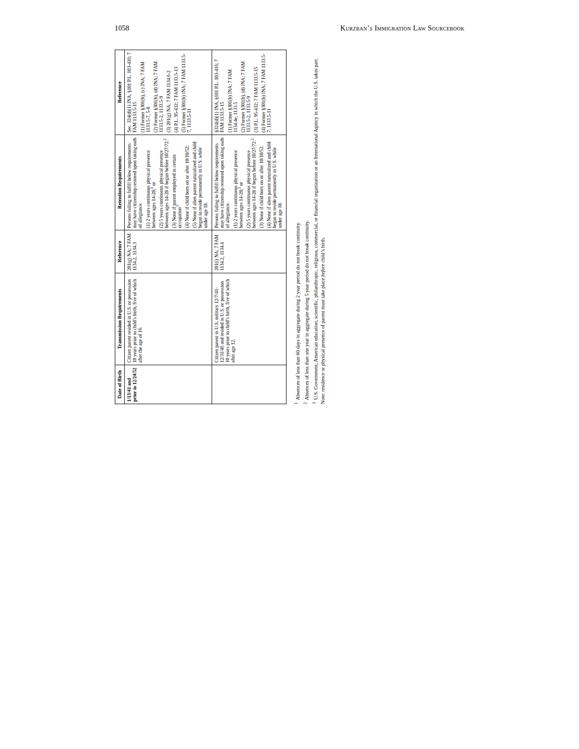1058
Kurzban’s Immigration Law Sourcebook
| Date of Birth | Transmission Requirements | Reference | Retention Requirements | Reference |
| --- | --- | --- | --- | --- |
| 1/13/41 and prior to 12/24/52 | Citizen parent resided in U.S. or possession 10 years prior to child’s birth, five of which after the age of 16. | 201(g) NA; 7 FAM 1134.2, 1134.3 | Persons failing to fulfill below requirements may have citizenship restored upon taking oath of allegiance. (1) 2 years continuous physical presence between ages 14-28; 1 or (2) 5 years continuous physical presence between ages 14-28 if begun before 10/27/72. 2 (3) None if parent employed in certain occupation 3 (4) None if child born on or after 10/10/52; (5) None if alien parent naturalized and child began to reside permanently in U.S. while under age 18. | Sec. 324(d)(1) INA, §101 P.L. 103-416; 7 FAM 1133.5-15 (1) Former §301(b), (c) INA; 7 FAM 1133.5-7, 5-8 (2) Former §301(b), (d) INA; 7 FAM 1133.5-2, 1133.5-9 (3) 201(g) NA; 7 FAM 1134.6-2 (4) P.L. 95-432; 7 FAM 1133.5-13 (5) Former §301(b) INA; 7 FAM 1133.5-7, 1133.5-11 |
| | Citizen parent in U.S. military 12/7/41-12/31/46 and resided in U.S. or possession 10 years prior to child’s birth, five of which after age 12. | 201(i) NA; 7 FAM 1134.2, 1134.4 | Persons failing to fulfill below requirements may have citizenship restored upon taking oath of allegiance. (1) 2 years continuous physical presence between ages 14-28; 1 or (2) 5 years continuous physical presence between ages 14-28 if begun before 10/27/72. 2 (3) None if child born on or after 10/10/52. (4) None if alien parent naturalized and child began to reside permanently in U.S. while under age 18. | §324(d)(1) INA, §101 P.L. 103-416; 7 FAM 1133.5-15 (1) Former §301(b) INA; 7 FAM 1134.4e, 1133.5 (2) Former §301(b), (d) INA; 7 FAM 1133.5-2, 1133.5-9 (3) P.L. 95-432; 7 FAM 1133.5-15 (4) Former §301(b) INA; 7 FAM 1133.5-7, 1133.5-11 |
1 Absences of less than 60 days in aggregate during 2 year period do not break continuity.
2 Absences of less than one year in aggregate during 5 year period do not break continuity.
3 U.S. Government, American education, scientific, philanthropic, religious, commercial, or financial organization or an International Agency in which the U.S. takes part. Note: residence or physical presence of parent must take place before child’s birth.